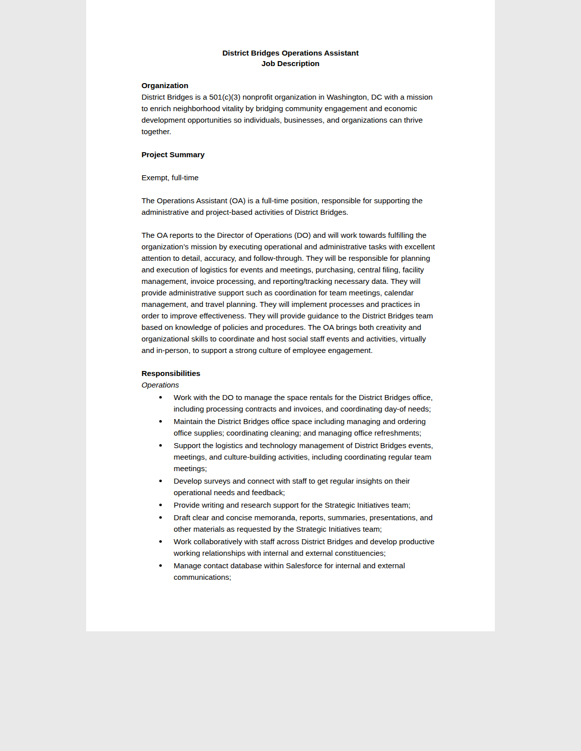District Bridges Operations Assistant Job Description
Organization
District Bridges is a 501(c)(3) nonprofit organization in Washington, DC with a mission to enrich neighborhood vitality by bridging community engagement and economic development opportunities so individuals, businesses, and organizations can thrive together.
Project Summary
Exempt, full-time
The Operations Assistant (OA) is a full-time position, responsible for supporting the administrative and project-based activities of District Bridges.
The OA reports to the Director of Operations (DO) and will work towards fulfilling the organization’s mission by executing operational and administrative tasks with excellent attention to detail, accuracy, and follow-through. They will be responsible for planning and execution of logistics for events and meetings, purchasing, central filing, facility management, invoice processing, and reporting/tracking necessary data. They will provide administrative support such as coordination for team meetings, calendar management, and travel planning. They will implement processes and practices in order to improve effectiveness. They will provide guidance to the District Bridges team based on knowledge of policies and procedures. The OA brings both creativity and organizational skills to coordinate and host social staff events and activities, virtually and in-person, to support a strong culture of employee engagement.
Responsibilities
Operations
Work with the DO to manage the space rentals for the District Bridges office, including processing contracts and invoices, and coordinating day-of needs;
Maintain the District Bridges office space including managing and ordering office supplies; coordinating cleaning; and managing office refreshments;
Support the logistics and technology management of District Bridges events, meetings, and culture-building activities, including coordinating regular team meetings;
Develop surveys and connect with staff to get regular insights on their operational needs and feedback;
Provide writing and research support for the Strategic Initiatives team;
Draft clear and concise memoranda, reports, summaries, presentations, and other materials as requested by the Strategic Initiatives team;
Work collaboratively with staff across District Bridges and develop productive working relationships with internal and external constituencies;
Manage contact database within Salesforce for internal and external communications;